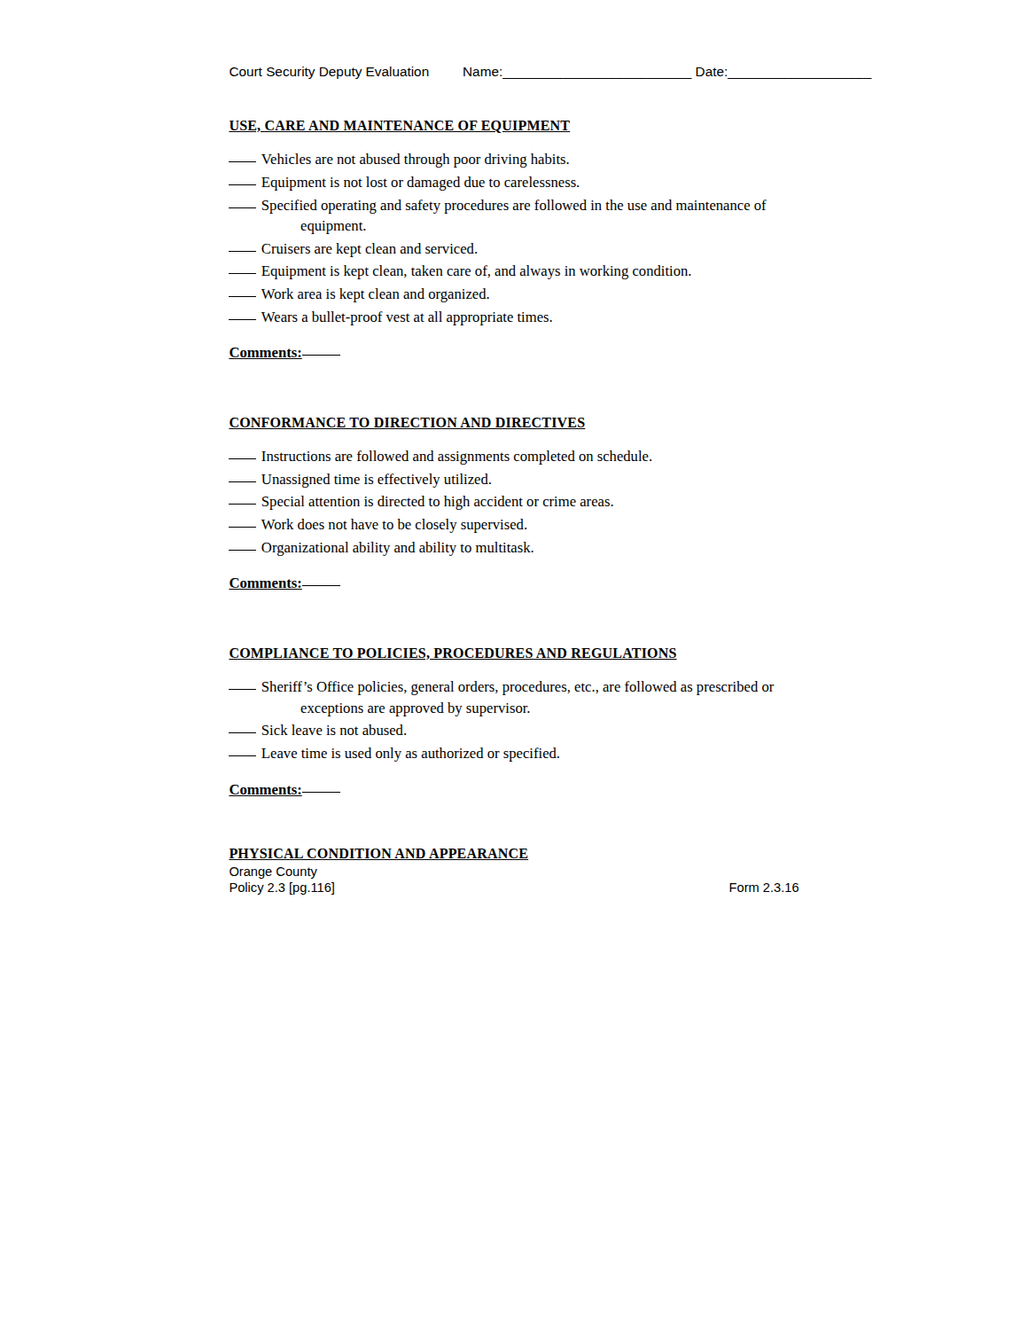Court Security Deputy Evaluation Name:_________________________ Date:___________________
USE, CARE AND MAINTENANCE OF EQUIPMENT
Vehicles are not abused through poor driving habits.
Equipment is not lost or damaged due to carelessness.
Specified operating and safety procedures are followed in the use and maintenance ofequipment.
Cruisers are kept clean and serviced.
Equipment is kept clean, taken care of, and always in working condition.
Work area is kept clean and organized.
Wears a bullet-proof vest at all appropriate times.
Comments:
CONFORMANCE TO DIRECTION AND DIRECTIVES
Instructions are followed and assignments completed on schedule.
Unassigned time is effectively utilized.
Special attention is directed to high accident or crime areas.
Work does not have to be closely supervised.
Organizational ability and ability to multitask.
Comments:
COMPLIANCE TO POLICIES, PROCEDURES AND REGULATIONS
Sheriff’s Office policies, general orders, procedures, etc., are followed as prescribed orexceptions are approved by supervisor.
Sick leave is not abused.
Leave time is used only as authorized or specified.
Comments:
PHYSICAL CONDITION AND APPEARANCE
Orange County
Policy 2.3 [pg.116] Form 2.3.16